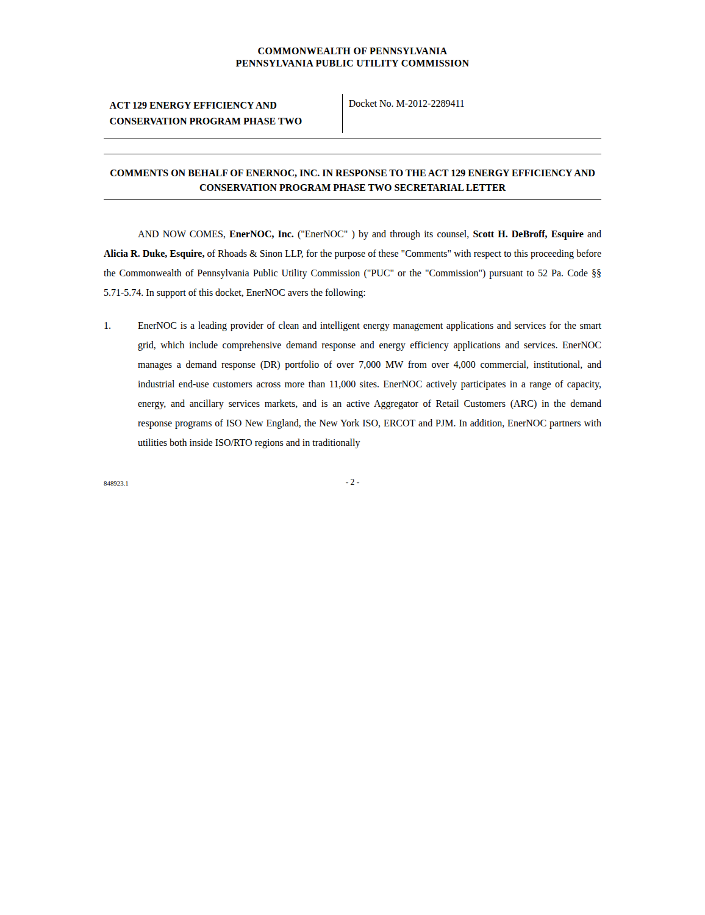COMMONWEALTH OF PENNSYLVANIA
PENNSYLVANIA PUBLIC UTILITY COMMISSION
| ACT 129 ENERGY EFFICIENCY AND CONSERVATION PROGRAM PHASE TWO | Docket No. M-2012-2289411 |
Comments on Behalf of EnerNOC, Inc. in Response to the Act 129 Energy Efficiency and Conservation Program Phase Two Secretarial Letter
AND NOW COMES, EnerNOC, Inc. ("EnerNOC" ) by and through its counsel, Scott H. DeBroff, Esquire and Alicia R. Duke, Esquire, of Rhoads & Sinon LLP, for the purpose of these "Comments" with respect to this proceeding before the Commonwealth of Pennsylvania Public Utility Commission ("PUC" or the "Commission") pursuant to 52 Pa. Code §§ 5.71-5.74. In support of this docket, EnerNOC avers the following:
1. EnerNOC is a leading provider of clean and intelligent energy management applications and services for the smart grid, which include comprehensive demand response and energy efficiency applications and services. EnerNOC manages a demand response (DR) portfolio of over 7,000 MW from over 4,000 commercial, institutional, and industrial end-use customers across more than 11,000 sites. EnerNOC actively participates in a range of capacity, energy, and ancillary services markets, and is an active Aggregator of Retail Customers (ARC) in the demand response programs of ISO New England, the New York ISO, ERCOT and PJM. In addition, EnerNOC partners with utilities both inside ISO/RTO regions and in traditionally
848923.1
- 2 -